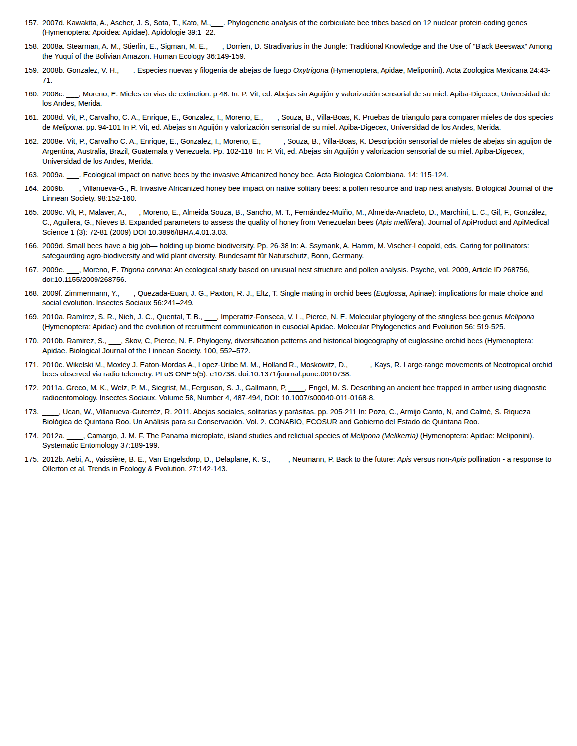2007d. Kawakita, A., Ascher, J. S, Sota, T., Kato, M.,___. Phylogenetic analysis of the corbiculate bee tribes based on 12 nuclear protein-coding genes (Hymenoptera: Apoidea: Apidae). Apidologie 39:1–22.
2008a. Stearman, A. M., Stierlin, E., Sigman, M. E., ___, Dorrien, D. Stradivarius in the Jungle: Traditional Knowledge and the Use of "Black Beeswax" Among the Yuquí of the Bolivian Amazon. Human Ecology 36:149-159.
2008b. Gonzalez, V. H., ___. Especies nuevas y filogenia de abejas de fuego Oxytrigona (Hymenoptera, Apidae, Meliponini). Acta Zoologica Mexicana 24:43-71.
2008c. ___, Moreno, E. Mieles en vias de extinction. p 48. In: P. Vit, ed. Abejas sin Aguijón y valorización sensorial de su miel. Apiba-Digecex, Universidad de los Andes, Merida.
2008d. Vit, P., Carvalho, C. A., Enrique, E., Gonzalez, I., Moreno, E., ___, Souza, B., Villa-Boas, K. Pruebas de triangulo para comparer mieles de dos species de Melipona. pp. 94-101 In P. Vit, ed. Abejas sin Aguijón y valorización sensorial de su miel. Apiba-Digecex, Universidad de los Andes, Merida.
2008e. Vit, P., Carvalho C. A., Enrique, E., Gonzalez, I., Moreno, E., _____, Souza, B., Villa-Boas, K. Descripción sensorial de mieles de abejas sin aguijon de Argentina, Australia, Brazil, Guatemala y Venezuela. Pp. 102-118 In: P. Vit, ed. Abejas sin Aguijón y valorizacion sensorial de su miel. Apiba-Digecex, Universidad de los Andes, Merida.
2009a. ___. Ecological impact on native bees by the invasive Africanized honey bee. Acta Biologica Colombiana. 14: 115-124.
2009b.___ , Villanueva-G., R. Invasive Africanized honey bee impact on native solitary bees: a pollen resource and trap nest analysis. Biological Journal of the Linnean Society. 98:152-160.
2009c. Vit, P., Malaver, A.,___, Moreno, E., Almeida Souza, B., Sancho, M. T., Fernández-Muiño, M., Almeida-Anacleto, D., Marchini, L. C., Gil, F., González, C., Aguilera, G., Nieves B. Expanded parameters to assess the quality of honey from Venezuelan bees (Apis mellifera). Journal of ApiProduct and ApiMedical Science 1 (3): 72-81 (2009) DOI 10.3896/IBRA.4.01.3.03.
2009d. Small bees have a big job— holding up biome biodiversity. Pp. 26-38 In: A. Ssymank, A. Hamm, M. Vischer-Leopold, eds. Caring for pollinators: safegaurding agro-biodiversity and wild plant diversity. Bundesamt für Naturschutz, Bonn, Germany.
2009e. ___, Moreno, E. Trigona corvina: An ecological study based on unusual nest structure and pollen analysis. Psyche, vol. 2009, Article ID 268756, doi:10.1155/2009/268756.
2009f. Zimmermann, Y., ___, Quezada-Euan, J. G., Paxton, R. J., Eltz, T. Single mating in orchid bees (Euglossa, Apinae): implications for mate choice and social evolution. Insectes Sociaux 56:241–249.
2010a. Ramírez, S. R., Nieh, J. C., Quental, T. B., ___, Imperatriz-Fonseca, V. L., Pierce, N. E. Molecular phylogeny of the stingless bee genus Melipona (Hymenoptera: Apidae) and the evolution of recruitment communication in eusocial Apidae. Molecular Phylogenetics and Evolution 56: 519-525.
2010b. Ramirez, S., ___, Skov, C, Pierce, N. E. Phylogeny, diversification patterns and historical biogeography of euglossine orchid bees (Hymenoptera: Apidae. Biological Journal of the Linnean Society. 100, 552–572.
2010c. Wikelski M., Moxley J. Eaton-Mordas A., Lopez-Uribe M. M., Holland R., Moskowitz, D., _____, Kays, R. Large-range movements of Neotropical orchid bees observed via radio telemetry. PLoS ONE 5(5): e10738. doi:10.1371/journal.pone.0010738.
2011a. Greco, M. K., Welz, P. M., Siegrist, M., Ferguson, S. J., Gallmann, P, ____, Engel, M. S. Describing an ancient bee trapped in amber using diagnostic radioentomology. Insectes Sociaux. Volume 58, Number 4, 487-494, DOI: 10.1007/s00040-011-0168-8.
____, Ucan, W., Villanueva-Guterréz, R. 2011. Abejas sociales, solitarias y parásitas. pp. 205-211 In: Pozo, C., Armijo Canto, N, and Calmé, S. Riqueza Biológica de Quintana Roo. Un Análisis para su Conservación. Vol. 2. CONABIO, ECOSUR and Gobierno del Estado de Quintana Roo.
2012a. ____, Camargo, J. M. F. The Panama microplate, island studies and relictual species of Melipona (Melikerria) (Hymenoptera: Apidae: Meliponini). Systematic Entomology 37:189-199.
2012b. Aebi, A., Vaissière, B. E., Van Engelsdorp, D., Delaplane, K. S., ____, Neumann, P. Back to the future: Apis versus non-Apis pollination - a response to Ollerton et al. Trends in Ecology & Evolution. 27:142-143.